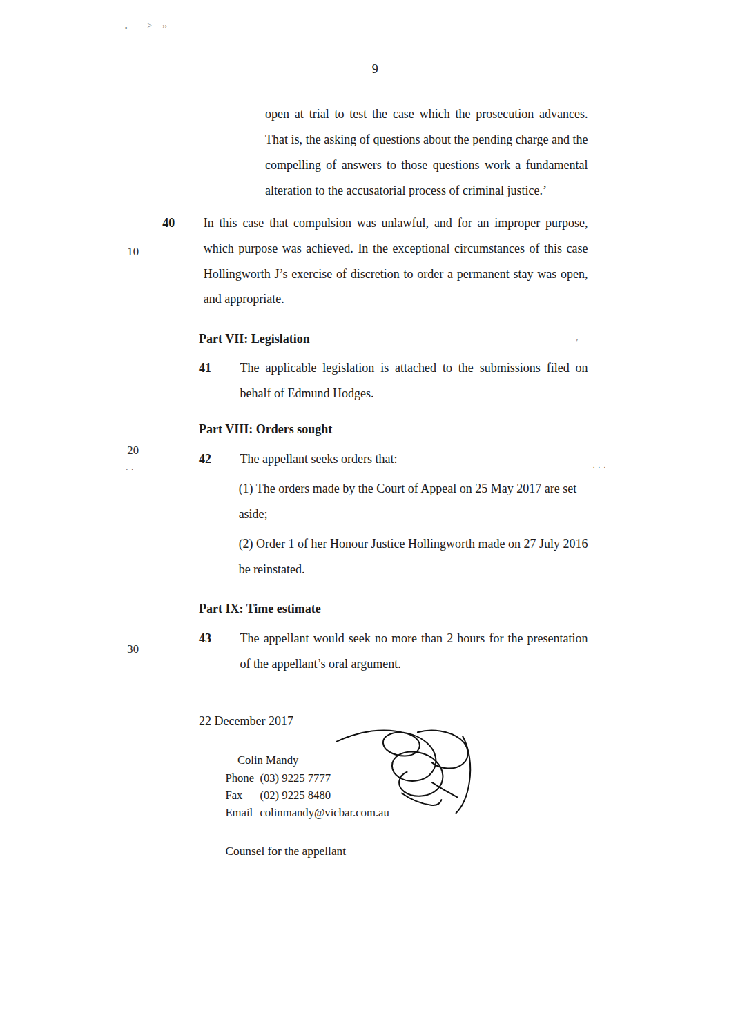• > ››
9
10 20 30 . . . . .  ′
open at trial to test the case which the prosecution advances. That is, the asking of questions about the pending charge and the compelling of answers to those questions work a fundamental alteration to the accusatorial process of criminal justice.’
40
In this case that compulsion was unlawful, and for an improper purpose, which purpose was achieved. In the exceptional circumstances of this case Hollingworth J’s exercise of discretion to order a permanent stay was open, and appropriate.
Part VII: Legislation
41
The applicable legislation is attached to the submissions filed on behalf of Edmund Hodges.
Part VIII: Orders sought
42
The appellant seeks orders that:
(1) The orders made by the Court of Appeal on 25 May 2017 are set aside;
(2) Order 1 of her Honour Justice Hollingworth made on 27 July 2016 be reinstated.
Part IX: Time estimate
43
The appellant would seek no more than 2 hours for the presentation of the appellant’s oral argument.
22 December 2017
Colin Mandy
| Phone | (03) 9225 7777 |
| Fax | (02) 9225 8480 |
| Email | colinmandy@vicbar.com.au |
Counsel for the appellant